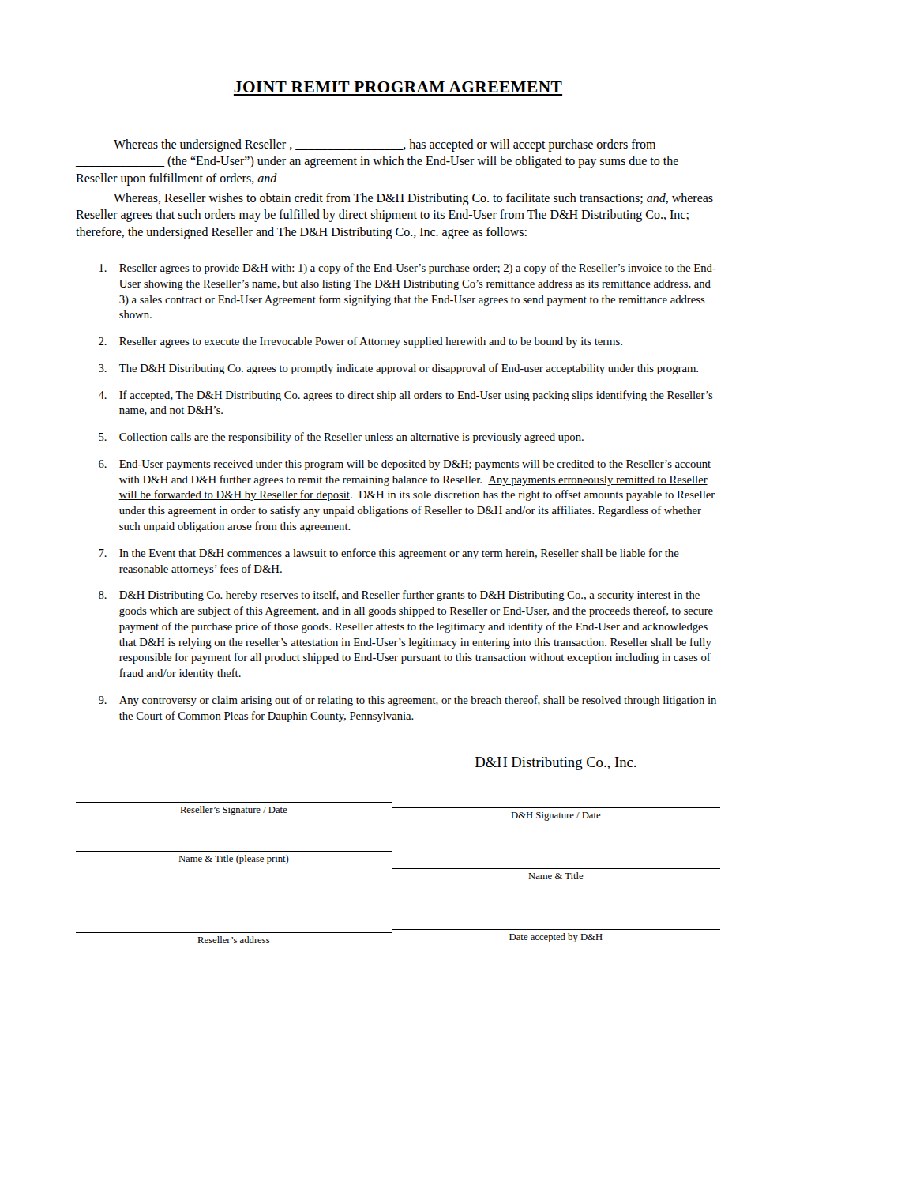JOINT REMIT PROGRAM AGREEMENT
Whereas the undersigned Reseller , _________________, has accepted or will accept purchase orders from ______________ (the “End-User”) under an agreement in which the End-User will be obligated to pay sums due to the Reseller upon fulfillment of orders, and
Whereas, Reseller wishes to obtain credit from The D&H Distributing Co. to facilitate such transactions; and, whereas Reseller agrees that such orders may be fulfilled by direct shipment to its End-User from The D&H Distributing Co., Inc; therefore, the undersigned Reseller and The D&H Distributing Co., Inc. agree as follows:
Reseller agrees to provide D&H with: 1) a copy of the End-User’s purchase order; 2) a copy of the Reseller’s invoice to the End-User showing the Reseller’s name, but also listing The D&H Distributing Co’s remittance address as its remittance address, and 3) a sales contract or End-User Agreement form signifying that the End-User agrees to send payment to the remittance address shown.
Reseller agrees to execute the Irrevocable Power of Attorney supplied herewith and to be bound by its terms.
The D&H Distributing Co. agrees to promptly indicate approval or disapproval of End-user acceptability under this program.
If accepted, The D&H Distributing Co. agrees to direct ship all orders to End-User using packing slips identifying the Reseller’s name, and not D&H’s.
Collection calls are the responsibility of the Reseller unless an alternative is previously agreed upon.
End-User payments received under this program will be deposited by D&H; payments will be credited to the Reseller’s account with D&H and D&H further agrees to remit the remaining balance to Reseller. Any payments erroneously remitted to Reseller will be forwarded to D&H by Reseller for deposit. D&H in its sole discretion has the right to offset amounts payable to Reseller under this agreement in order to satisfy any unpaid obligations of Reseller to D&H and/or its affiliates. Regardless of whether such unpaid obligation arose from this agreement.
In the Event that D&H commences a lawsuit to enforce this agreement or any term herein, Reseller shall be liable for the reasonable attorneys’ fees of D&H.
D&H Distributing Co. hereby reserves to itself, and Reseller further grants to D&H Distributing Co., a security interest in the goods which are subject of this Agreement, and in all goods shipped to Reseller or End-User, and the proceeds thereof, to secure payment of the purchase price of those goods. Reseller attests to the legitimacy and identity of the End-User and acknowledges that D&H is relying on the reseller’s attestation in End-User’s legitimacy in entering into this transaction. Reseller shall be fully responsible for payment for all product shipped to End-User pursuant to this transaction without exception including in cases of fraud and/or identity theft.
Any controversy or claim arising out of or relating to this agreement, or the breach thereof, shall be resolved through litigation in the Court of Common Pleas for Dauphin County, Pennsylvania.
| Reseller’s Signature / Date Name & Title (please print) Reseller’s address | D&H Distributing Co., Inc. D&H Signature / Date Name & Title Date accepted by D&H |